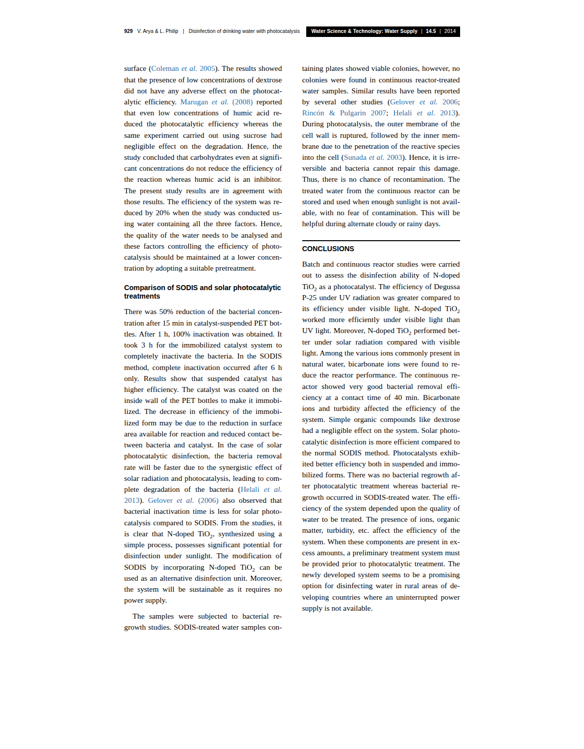929 V. Arya & L. Philip | Disinfection of drinking water with photocatalysis
Water Science & Technology: Water Supply | 14.5 | 2014
surface (Coleman et al. 2005). The results showed that the presence of low concentrations of dextrose did not have any adverse effect on the photocatalytic efficiency. Marugan et al. (2008) reported that even low concentrations of humic acid reduced the photocatalytic efficiency whereas the same experiment carried out using sucrose had negligible effect on the degradation. Hence, the study concluded that carbohydrates even at significant concentrations do not reduce the efficiency of the reaction whereas humic acid is an inhibitor. The present study results are in agreement with those results. The efficiency of the system was reduced by 20% when the study was conducted using water containing all the three factors. Hence, the quality of the water needs to be analysed and these factors controlling the efficiency of photocatalysis should be maintained at a lower concentration by adopting a suitable pretreatment.
Comparison of SODIS and solar photocatalytic treatments
There was 50% reduction of the bacterial concentration after 15 min in catalyst-suspended PET bottles. After 1 h, 100% inactivation was obtained. It took 3 h for the immobilized catalyst system to completely inactivate the bacteria. In the SODIS method, complete inactivation occurred after 6 h only. Results show that suspended catalyst has higher efficiency. The catalyst was coated on the inside wall of the PET bottles to make it immobilized. The decrease in efficiency of the immobilized form may be due to the reduction in surface area available for reaction and reduced contact between bacteria and catalyst. In the case of solar photocatalytic disinfection, the bacteria removal rate will be faster due to the synergistic effect of solar radiation and photocatalysis, leading to complete degradation of the bacteria (Helali et al. 2013). Gelover et al. (2006) also observed that bacterial inactivation time is less for solar photocatalysis compared to SODIS. From the studies, it is clear that N-doped TiO2, synthesized using a simple process, possesses significant potential for disinfection under sunlight. The modification of SODIS by incorporating N-doped TiO2 can be used as an alternative disinfection unit. Moreover, the system will be sustainable as it requires no power supply.
The samples were subjected to bacterial regrowth studies. SODIS-treated water samples containing plates showed viable colonies, however, no colonies were found in continuous reactor-treated water samples. Similar results have been reported by several other studies (Gelover et al. 2006; Rincón & Pulgarin 2007; Helali et al. 2013). During photocatalysis, the outer membrane of the cell wall is ruptured, followed by the inner membrane due to the penetration of the reactive species into the cell (Sunada et al. 2003). Hence, it is irreversible and bacteria cannot repair this damage. Thus, there is no chance of recontamination. The treated water from the continuous reactor can be stored and used when enough sunlight is not available, with no fear of contamination. This will be helpful during alternate cloudy or rainy days.
CONCLUSIONS
Batch and continuous reactor studies were carried out to assess the disinfection ability of N-doped TiO2 as a photocatalyst. The efficiency of Degussa P-25 under UV radiation was greater compared to its efficiency under visible light. N-doped TiO2 worked more efficiently under visible light than UV light. Moreover, N-doped TiO2 performed better under solar radiation compared with visible light. Among the various ions commonly present in natural water, bicarbonate ions were found to reduce the reactor performance. The continuous reactor showed very good bacterial removal efficiency at a contact time of 40 min. Bicarbonate ions and turbidity affected the efficiency of the system. Simple organic compounds like dextrose had a negligible effect on the system. Solar photocatalytic disinfection is more efficient compared to the normal SODIS method. Photocatalysts exhibited better efficiency both in suspended and immobilized forms. There was no bacterial regrowth after photocatalytic treatment whereas bacterial regrowth occurred in SODIS-treated water. The efficiency of the system depended upon the quality of water to be treated. The presence of ions, organic matter, turbidity, etc. affect the efficiency of the system. When these components are present in excess amounts, a preliminary treatment system must be provided prior to photocatalytic treatment. The newly developed system seems to be a promising option for disinfecting water in rural areas of developing countries where an uninterrupted power supply is not available.